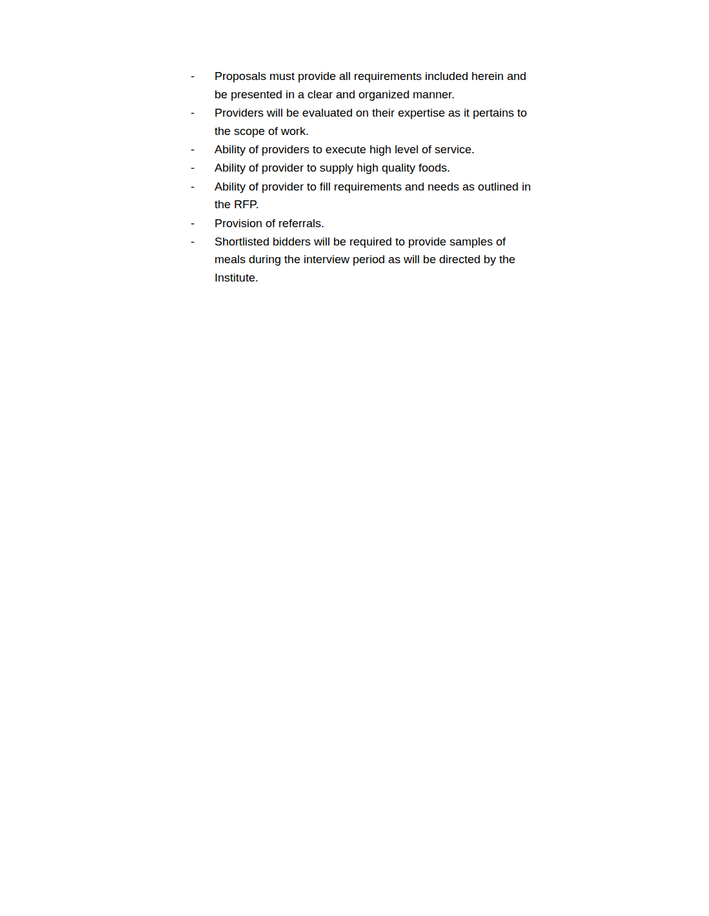Proposals must provide all requirements included herein and be presented in a clear and organized manner.
Providers will be evaluated on their expertise as it pertains to the scope of work.
Ability of providers to execute high level of service.
Ability of provider to supply high quality foods.
Ability of provider to fill requirements and needs as outlined in the RFP.
Provision of referrals.
Shortlisted bidders will be required to provide samples of meals during the interview period as will be directed by the Institute.